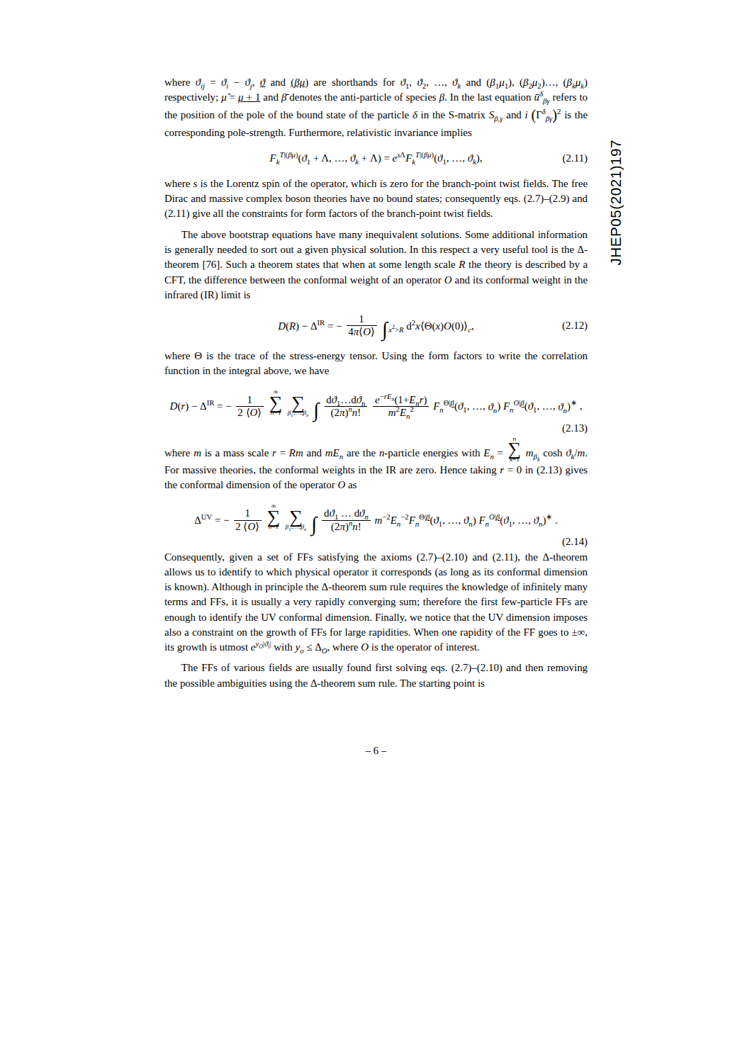JHEP05(2021)197
where ϑij = ϑi − ϑj, ϑ and (βμ) are shorthands for ϑ1, ϑ2, …, ϑk and (β1μ1), (β2μ2)…, (βkμk) respectively; μ̂ = μ + 1 and β̄ denotes the anti-particle of species β. In the last equation ūδβγ refers to the position of the pole of the bound state of the particle δ in the S-matrix Sβ,γ and i (Γδβγ)2 is the corresponding pole-strength. Furthermore, relativistic invariance implies
FkT|(βμ)(ϑ1 + Λ, …, ϑk + Λ) = es ΛFkT|(βμ)(ϑ1, …, ϑk), (2.11)
where s is the Lorentz spin of the operator, which is zero for the branch-point twist fields. The free Dirac and massive complex boson theories have no bound states; consequently eqs. (2.7)–(2.9) and (2.11) give all the constraints for form factors of the branch-point twist fields.
The above bootstrap equations have many inequivalent solutions. Some additional information is generally needed to sort out a given physical solution. In this respect a very useful tool is the Δ-theorem [76]. Such a theorem states that when at some length scale R the theory is described by a CFT, the difference between the conformal weight of an operator O and its conformal weight in the infrared (IR) limit is
D(R) − ΔIR = − 14π⟨O⟩ ∫x2>R d2x⟨Θ(x)O(0)⟩c, (2.12)
where Θ is the trace of the stress-energy tensor. Using the form factors to write the correlation function in the integral above, we have
D(r) − ΔIR = − 12 ⟨O⟩ ∞∑n=1 ∑β1,…,βn ∫ dϑ1…dϑn(2π)nn! e−rEn(1+Enr) m2En2 FnΘ|β(ϑ1, …, ϑn) FnO|β(ϑ1, …, ϑn)∗ , (2.13)
where m is a mass scale r = Rm and mEn are the n-particle energies with En = n∑k=1 mβk cosh ϑk/m. For massive theories, the conformal weights in the IR are zero. Hence taking r = 0 in (2.13) gives the conformal dimension of the operator O as
ΔUV = − 12 ⟨O⟩ ∞∑n=1 ∑β1,…,βn ∫ dϑ1 … dϑn(2π)nn! m−2En−2FnΘ|β(ϑ1, …, ϑn) FnO|β(ϑ1, …, ϑn)∗ . (2.14)
Consequently, given a set of FFs satisfying the axioms (2.7)–(2.10) and (2.11), the Δ-theorem allows us to identify to which physical operator it corresponds (as long as its conformal dimension is known). Although in principle the Δ-theorem sum rule requires the knowledge of infinitely many terms and FFs, it is usually a very rapidly converging sum; therefore the first few-particle FFs are enough to identify the UV conformal dimension. Finally, we notice that the UV dimension imposes also a constraint on the growth of FFs for large rapidities. When one rapidity of the FF goes to ±∞, its growth is utmost eyO|ϑi| with yo ≤ ΔO, where O is the operator of interest.
The FFs of various fields are usually found first solving eqs. (2.7)–(2.10) and then removing the possible ambiguities using the Δ-theorem sum rule. The starting point is
– 6 –